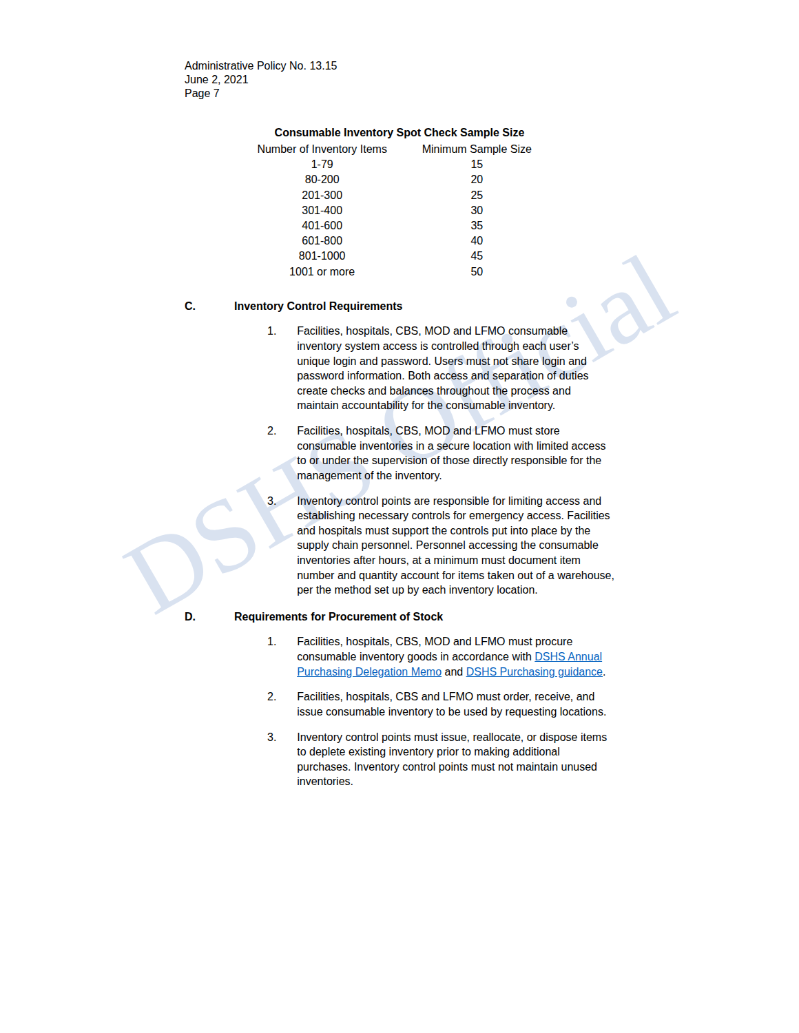DSHS Official
Administrative Policy No. 13.15
June 2, 2021
Page 7
Consumable Inventory Spot Check Sample Size
| Number of Inventory Items | Minimum Sample Size |
| 1-79 | 15 |
| 80-200 | 20 |
| 201-300 | 25 |
| 301-400 | 30 |
| 401-600 | 35 |
| 601-800 | 40 |
| 801-1000 | 45 |
| 1001 or more | 50 |
C.
Inventory Control Requirements
1.
Facilities, hospitals, CBS, MOD and LFMO consumable inventory system access is controlled through each user’s unique login and password. Users must not share login and password information. Both access and separation of duties create checks and balances throughout the process and maintain accountability for the consumable inventory.
2.
Facilities, hospitals, CBS, MOD and LFMO must store consumable inventories in a secure location with limited access to or under the supervision of those directly responsible for the management of the inventory.
3.
Inventory control points are responsible for limiting access and establishing necessary controls for emergency access. Facilities and hospitals must support the controls put into place by the supply chain personnel. Personnel accessing the consumable inventories after hours, at a minimum must document item number and quantity account for items taken out of a warehouse, per the method set up by each inventory location.
D.
Requirements for Procurement of Stock
1.
Facilities, hospitals, CBS, MOD and LFMO must procure consumable inventory goods in accordance with DSHS Annual Purchasing Delegation Memo and DSHS Purchasing guidance.
2.
Facilities, hospitals, CBS and LFMO must order, receive, and issue consumable inventory to be used by requesting locations.
3.
Inventory control points must issue, reallocate, or dispose items to deplete existing inventory prior to making additional purchases. Inventory control points must not maintain unused inventories.